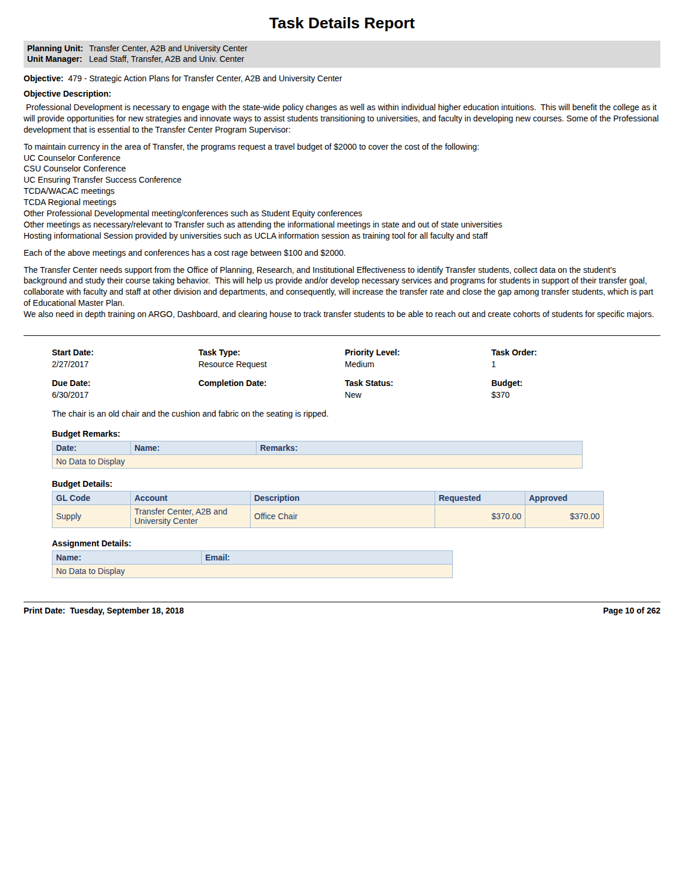Task Details Report
| Planning Unit: | Transfer Center, A2B and University Center |
| Unit Manager: | Lead Staff, Transfer, A2B and Univ. Center |
Objective: 479 - Strategic Action Plans for Transfer Center, A2B and University Center
Objective Description:
Professional Development is necessary to engage with the state-wide policy changes as well as within individual higher education intuitions. This will benefit the college as it will provide opportunities for new strategies and innovate ways to assist students transitioning to universities, and faculty in developing new courses. Some of the Professional development that is essential to the Transfer Center Program Supervisor:
To maintain currency in the area of Transfer, the programs request a travel budget of $2000 to cover the cost of the following:
UC Counselor Conference
CSU Counselor Conference
UC Ensuring Transfer Success Conference
TCDA/WACAC meetings
TCDA Regional meetings
Other Professional Developmental meeting/conferences such as Student Equity conferences
Other meetings as necessary/relevant to Transfer such as attending the informational meetings in state and out of state universities
Hosting informational Session provided by universities such as UCLA information session as training tool for all faculty and staff
Each of the above meetings and conferences has a cost rage between $100 and $2000.
The Transfer Center needs support from the Office of Planning, Research, and Institutional Effectiveness to identify Transfer students, collect data on the student’s background and study their course taking behavior. This will help us provide and/or develop necessary services and programs for students in support of their transfer goal, collaborate with faculty and staff at other division and departments, and consequently, will increase the transfer rate and close the gap among transfer students, which is part of Educational Master Plan.
We also need in depth training on ARGO, Dashboard, and clearing house to track transfer students to be able to reach out and create cohorts of students for specific majors.
| Start Date: | Task Type: | Priority Level: | Task Order: |
| 2/27/2017 | Resource Request | Medium | 1 |
| Due Date: | Completion Date: | Task Status: | Budget: |
| 6/30/2017 | | New | $370 |
The chair is an old chair and the cushion and fabric on the seating is ripped.
Budget Remarks:
| Date: | Name: | Remarks: |
| --- | --- | --- |
| No Data to Display |
Budget Details:
| GL Code | Account | Description | Requested | Approved |
| --- | --- | --- | --- | --- |
| Supply | Transfer Center, A2B and University Center | Office Chair | $370.00 | $370.00 |
Assignment Details:
| Name: | Email: |
| --- | --- |
| No Data to Display |
Print Date: Tuesday, September 18, 2018 Page 10 of 262